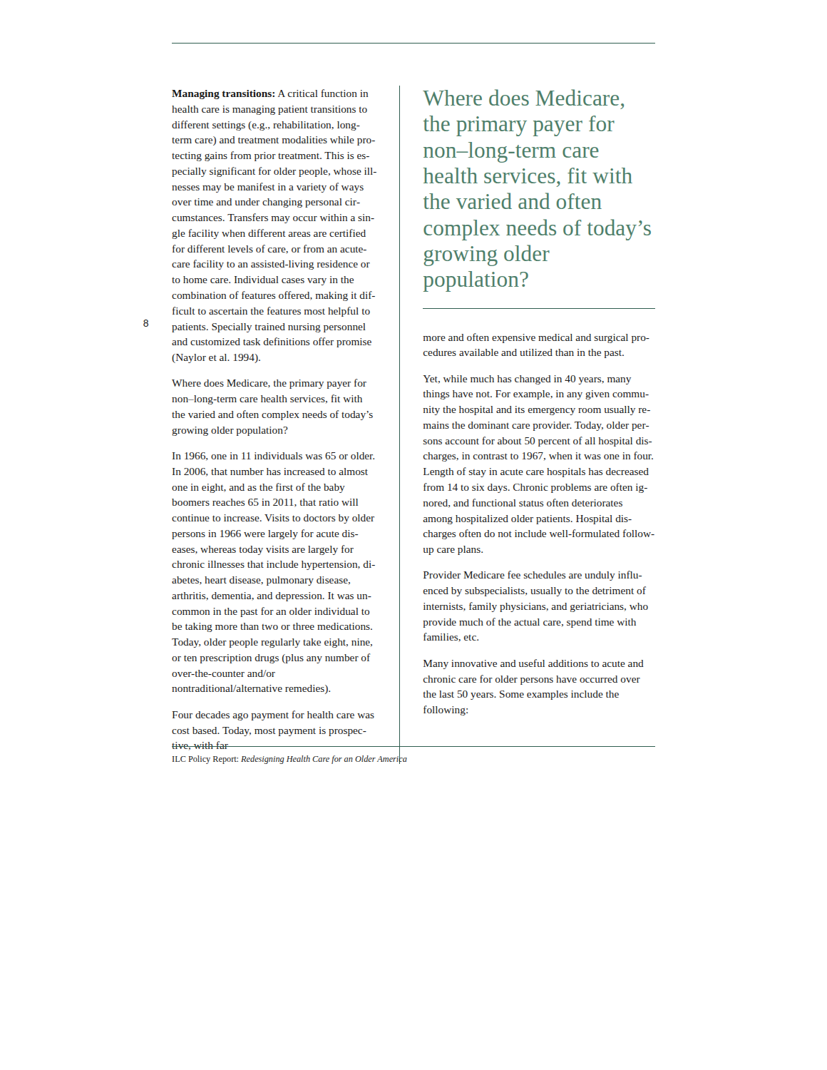8
Managing transitions: A critical function in health care is managing patient transitions to different settings (e.g., rehabilitation, long-term care) and treatment modalities while protecting gains from prior treatment. This is especially significant for older people, whose illnesses may be manifest in a variety of ways over time and under changing personal circumstances. Transfers may occur within a single facility when different areas are certified for different levels of care, or from an acute-care facility to an assisted-living residence or to home care. Individual cases vary in the combination of features offered, making it difficult to ascertain the features most helpful to patients. Specially trained nursing personnel and customized task definitions offer promise (Naylor et al. 1994).
Where does Medicare, the primary payer for non–long-term care health services, fit with the varied and often complex needs of today’s growing older population?
In 1966, one in 11 individuals was 65 or older. In 2006, that number has increased to almost one in eight, and as the first of the baby boomers reaches 65 in 2011, that ratio will continue to increase. Visits to doctors by older persons in 1966 were largely for acute diseases, whereas today visits are largely for chronic illnesses that include hypertension, diabetes, heart disease, pulmonary disease, arthritis, dementia, and depression. It was uncommon in the past for an older individual to be taking more than two or three medications. Today, older people regularly take eight, nine, or ten prescription drugs (plus any number of over-the-counter and/or nontraditional/alternative remedies).
Four decades ago payment for health care was cost based. Today, most payment is prospective, with far
Where does Medicare, the primary payer for non–long-term care health services, fit with the varied and often complex needs of today’s growing older population?
more and often expensive medical and surgical procedures available and utilized than in the past.
Yet, while much has changed in 40 years, many things have not. For example, in any given community the hospital and its emergency room usually remains the dominant care provider. Today, older persons account for about 50 percent of all hospital discharges, in contrast to 1967, when it was one in four. Length of stay in acute care hospitals has decreased from 14 to six days. Chronic problems are often ignored, and functional status often deteriorates among hospitalized older patients. Hospital discharges often do not include well-formulated follow-up care plans.
Provider Medicare fee schedules are unduly influenced by subspecialists, usually to the detriment of internists, family physicians, and geriatricians, who provide much of the actual care, spend time with families, etc.
Many innovative and useful additions to acute and chronic care for older persons have occurred over the last 50 years. Some examples include the following:
ILC Policy Report: Redesigning Health Care for an Older America